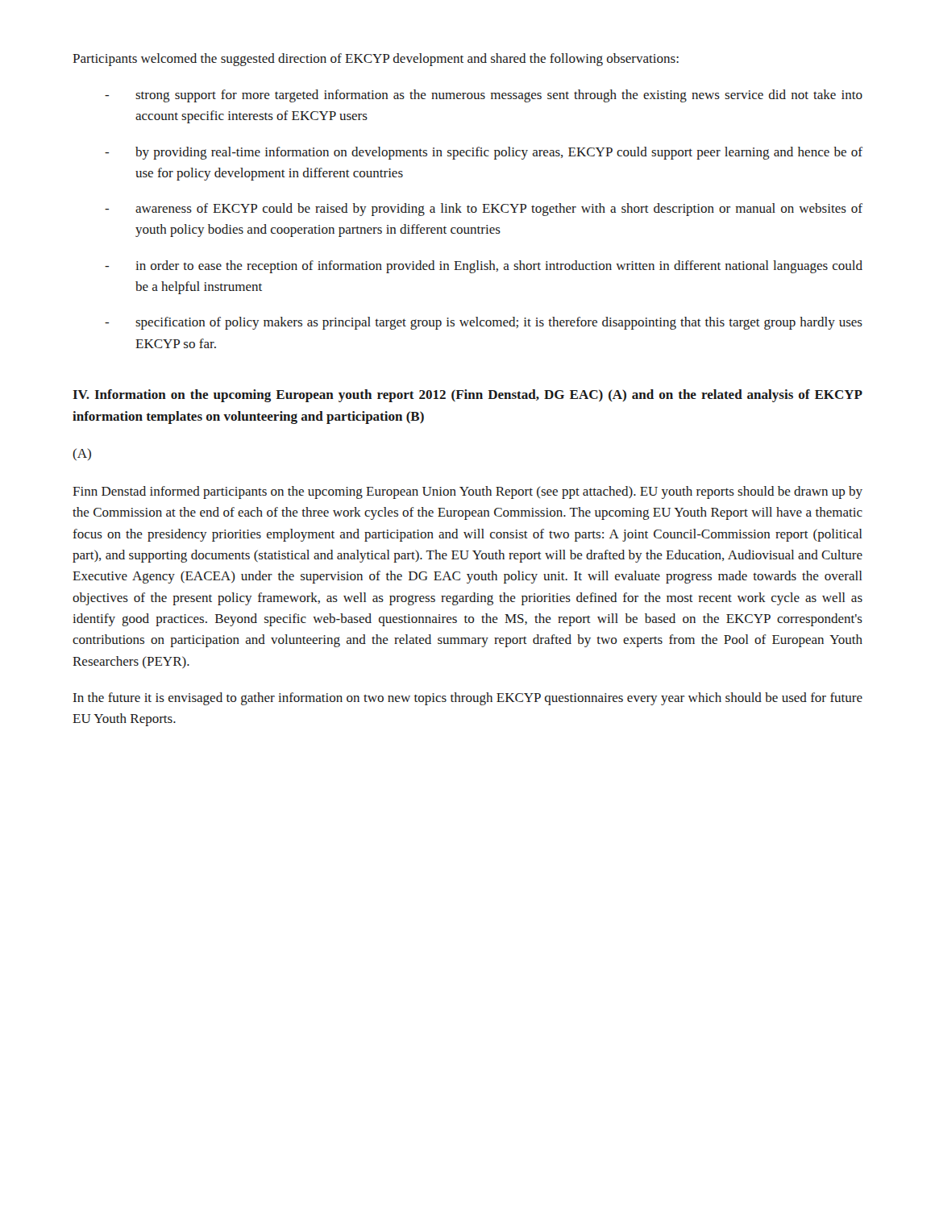Participants welcomed the suggested direction of EKCYP development and shared the following observations:
strong support for more targeted information as the numerous messages sent through the existing news service did not take into account specific interests of EKCYP users
by providing real-time information on developments in specific policy areas, EKCYP could support peer learning and hence be of use for policy development in different countries
awareness of EKCYP could be raised by providing a link to EKCYP together with a short description or manual on websites of youth policy bodies and cooperation partners in different countries
in order to ease the reception of information provided in English, a short introduction written in different national languages could be a helpful instrument
specification of policy makers as principal target group is welcomed; it is therefore disappointing that this target group hardly uses EKCYP so far.
IV. Information on the upcoming European youth report 2012 (Finn Denstad, DG EAC) (A) and on the related analysis of EKCYP information templates on volunteering and participation (B)
(A)
Finn Denstad informed participants on the upcoming European Union Youth Report (see ppt attached). EU youth reports should be drawn up by the Commission at the end of each of the three work cycles of the European Commission. The upcoming EU Youth Report will have a thematic focus on the presidency priorities employment and participation and will consist of two parts: A joint Council-Commission report (political part), and supporting documents (statistical and analytical part). The EU Youth report will be drafted by the Education, Audiovisual and Culture Executive Agency (EACEA) under the supervision of the DG EAC youth policy unit. It will evaluate progress made towards the overall objectives of the present policy framework, as well as progress regarding the priorities defined for the most recent work cycle as well as identify good practices. Beyond specific web-based questionnaires to the MS, the report will be based on the EKCYP correspondent's contributions on participation and volunteering and the related summary report drafted by two experts from the Pool of European Youth Researchers (PEYR).
In the future it is envisaged to gather information on two new topics through EKCYP questionnaires every year which should be used for future EU Youth Reports.